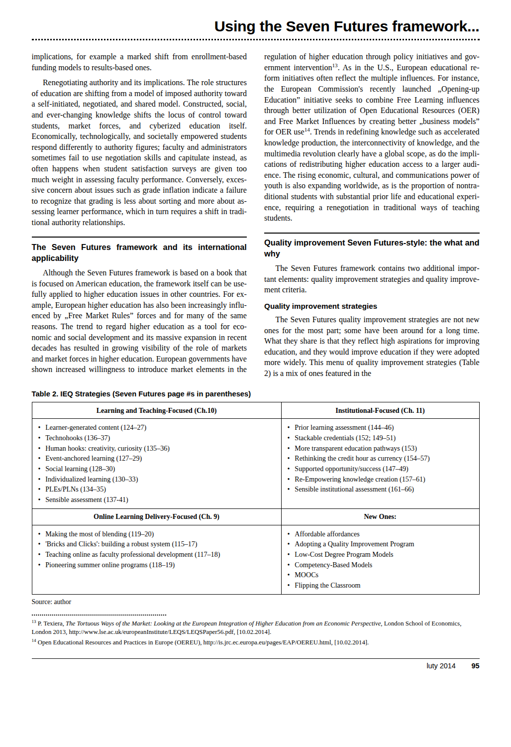Using the Seven Futures framework...
implications, for example a marked shift from enrollment-based funding models to results-based ones.
Renegotiating authority and its implications. The role structures of education are shifting from a model of imposed authority toward a self-initiated, negotiated, and shared model. Constructed, social, and ever-changing knowledge shifts the locus of control toward students, market forces, and cyberized education itself. Economically, technologically, and societally empowered students respond differently to authority figures; faculty and administrators sometimes fail to use negotiation skills and capitulate instead, as often happens when student satisfaction surveys are given too much weight in assessing faculty performance. Conversely, excessive concern about issues such as grade inflation indicate a failure to recognize that grading is less about sorting and more about assessing learner performance, which in turn requires a shift in traditional authority relationships.
The Seven Futures framework and its international applicability
Although the Seven Futures framework is based on a book that is focused on American education, the framework itself can be usefully applied to higher education issues in other countries. For example, European higher education has also been increasingly influenced by „Free Market Rules” forces and for many of the same reasons. The trend to regard higher education as a tool for economic and social development and its massive expansion in recent decades has resulted in growing visibility of the role of markets and market forces in higher education. European governments have shown increased willingness to introduce market elements in the regulation of higher education through policy initiatives and government intervention13. As in the U.S., European educational reform initiatives often reflect the multiple influences. For instance, the European Commission's recently launched „Opening-up Education” initiative seeks to combine Free Learning influences through better utilization of Open Educational Resources (OER) and Free Market Influences by creating better „business models” for OER use14. Trends in redefining knowledge such as accelerated knowledge production, the interconnectivity of knowledge, and the multimedia revolution clearly have a global scope, as do the implications of redistributing higher education access to a larger audience. The rising economic, cultural, and communications power of youth is also expanding worldwide, as is the proportion of nontraditional students with substantial prior life and educational experience, requiring a renegotiation in traditional ways of teaching students.
Quality improvement Seven Futures-style: the what and why
The Seven Futures framework contains two additional important elements: quality improvement strategies and quality improvement criteria.
Quality improvement strategies
The Seven Futures quality improvement strategies are not new ones for the most part; some have been around for a long time. What they share is that they reflect high aspirations for improving education, and they would improve education if they were adopted more widely. This menu of quality improvement strategies (Table 2) is a mix of ones featured in the
Table 2. IEQ Strategies (Seven Futures page #s in parentheses)
| Learning and Teaching-Focused (Ch.10) | Institutional-Focused (Ch. 11) |
| --- | --- |
| Learner-generated content (124–27) Technohooks (136–37) Human hooks: creativity, curiosity (135–36) Event-anchored learning (127–29) Social learning (128–30) Individualized learning (130–33) PLEs/PLNs (134–35) Sensible assessment (137-41) | Prior learning assessment (144–46) Stackable credentials (152; 149–51) More transparent education pathways (153) Rethinking the credit hour as currency (154–57) Supported opportunity/success (147–49) Re-Empowering knowledge creation (157–61) Sensible institutional assessment (161–66) |
| Online Learning Delivery-Focused (Ch. 9) | New Ones: |
| Making the most of blending (119–20) 'Bricks and Clicks': building a robust system (115–17) Teaching online as faculty professional development (117–18) Pioneering summer online programs (118–19) | Affordable affordances Adopting a Quality Improvement Program Low-Cost Degree Program Models Competency-Based Models MOOCs Flipping the Classroom |
Source: author
13 P. Texiera, The Tortuous Ways of the Market: Looking at the European Integration of Higher Education from an Economic Perspective, London School of Economics, London 2013, http://www.lse.ac.uk/europeanInstitute/LEQS/LEQSPaper56.pdf, [10.02.2014].
14 Open Educational Resources and Practices in Europe (OEREU), http://is.jrc.ec.europa.eu/pages/EAP/OEREU.html, [10.02.2014].
luty 2014 95